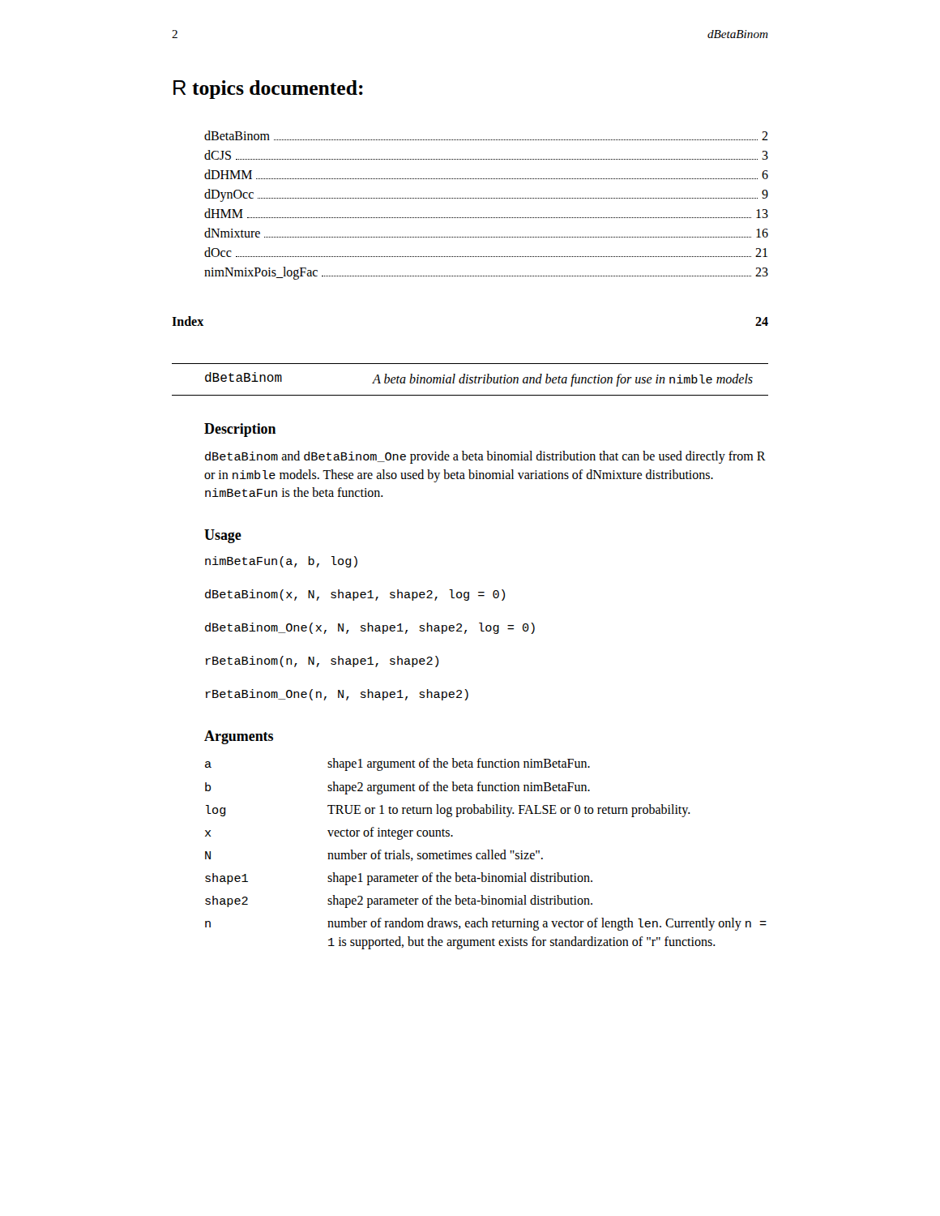2 dBetaBinom
R topics documented:
dBetaBinom 2
dCJS 3
dDHMM 6
dDynOcc 9
dHMM 13
dNmixture 16
dOcc 21
nimNmixPois_logFac 23
Index 24
dBetaBinom
A beta binomial distribution and beta function for use in nimble models
Description
dBetaBinom and dBetaBinom_One provide a beta binomial distribution that can be used directly from R or in nimble models. These are also used by beta binomial variations of dNmixture distributions. nimBetaFun is the beta function.
Usage
nimBetaFun(a, b, log)

dBetaBinom(x, N, shape1, shape2, log = 0)

dBetaBinom_One(x, N, shape1, shape2, log = 0)

rBetaBinom(n, N, shape1, shape2)

rBetaBinom_One(n, N, shape1, shape2)
Arguments
a
shape1 argument of the beta function nimBetaFun.
b
shape2 argument of the beta function nimBetaFun.
log
TRUE or 1 to return log probability. FALSE or 0 to return probability.
x
vector of integer counts.
N
number of trials, sometimes called "size".
shape1
shape1 parameter of the beta-binomial distribution.
shape2
shape2 parameter of the beta-binomial distribution.
n
number of random draws, each returning a vector of length len. Currently only n = 1 is supported, but the argument exists for standardization of "r" functions.